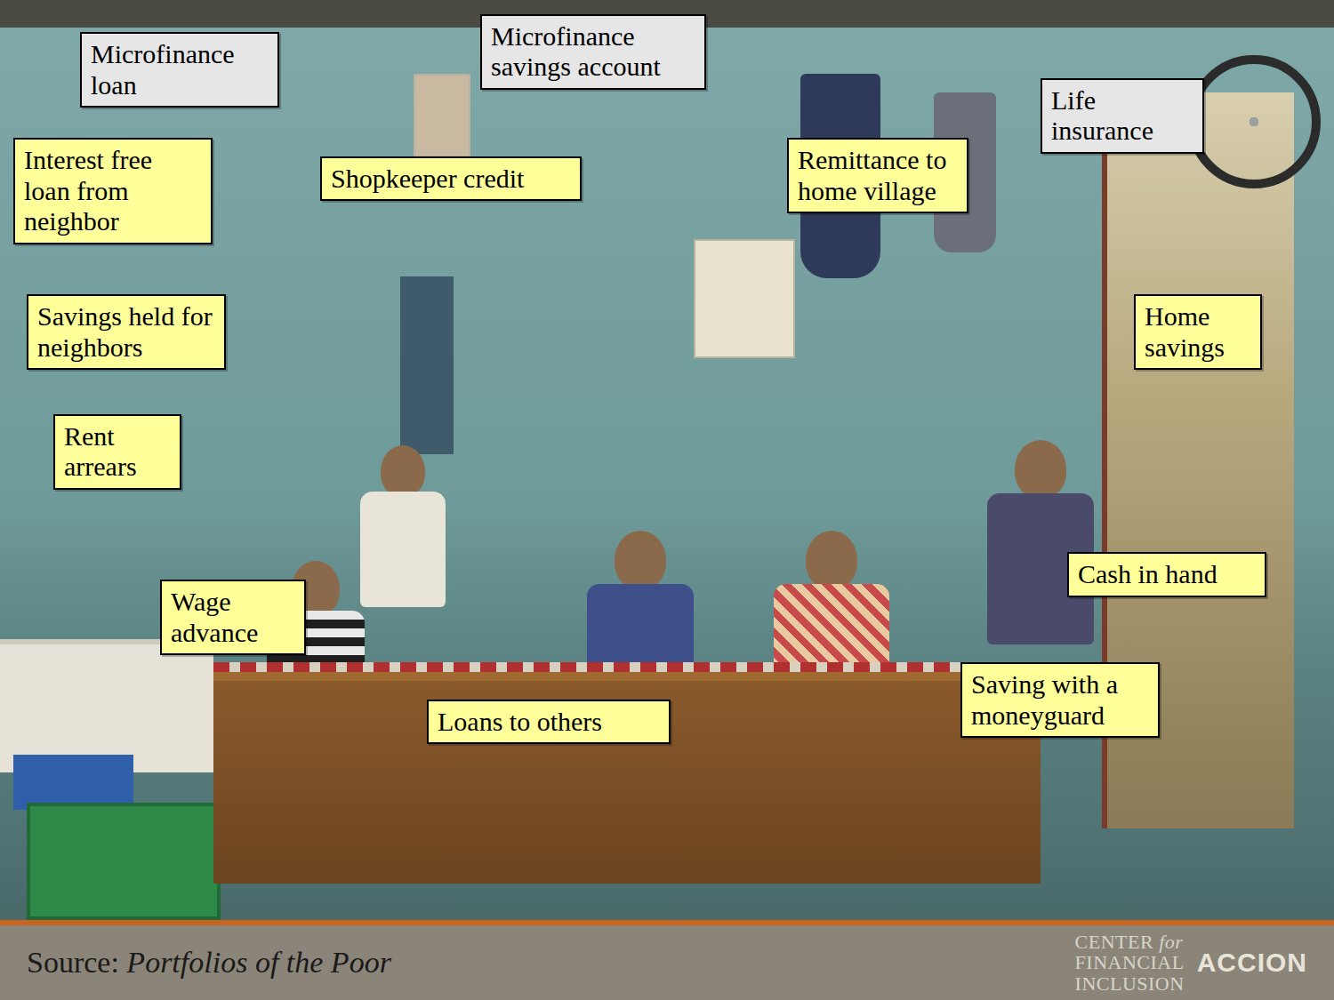Microfinance loan
Microfinance savings account
Life insurance
Interest free loan from neighbor
Shopkeeper credit
Remittance to home village
Home savings
Savings held for neighbors
Rent arrears
Cash in hand
Wage advance
Saving with a moneyguard
Loans to others
Source: Portfolios of the Poor
CENTER for
FINANCIAL
INCLUSION
ACCION